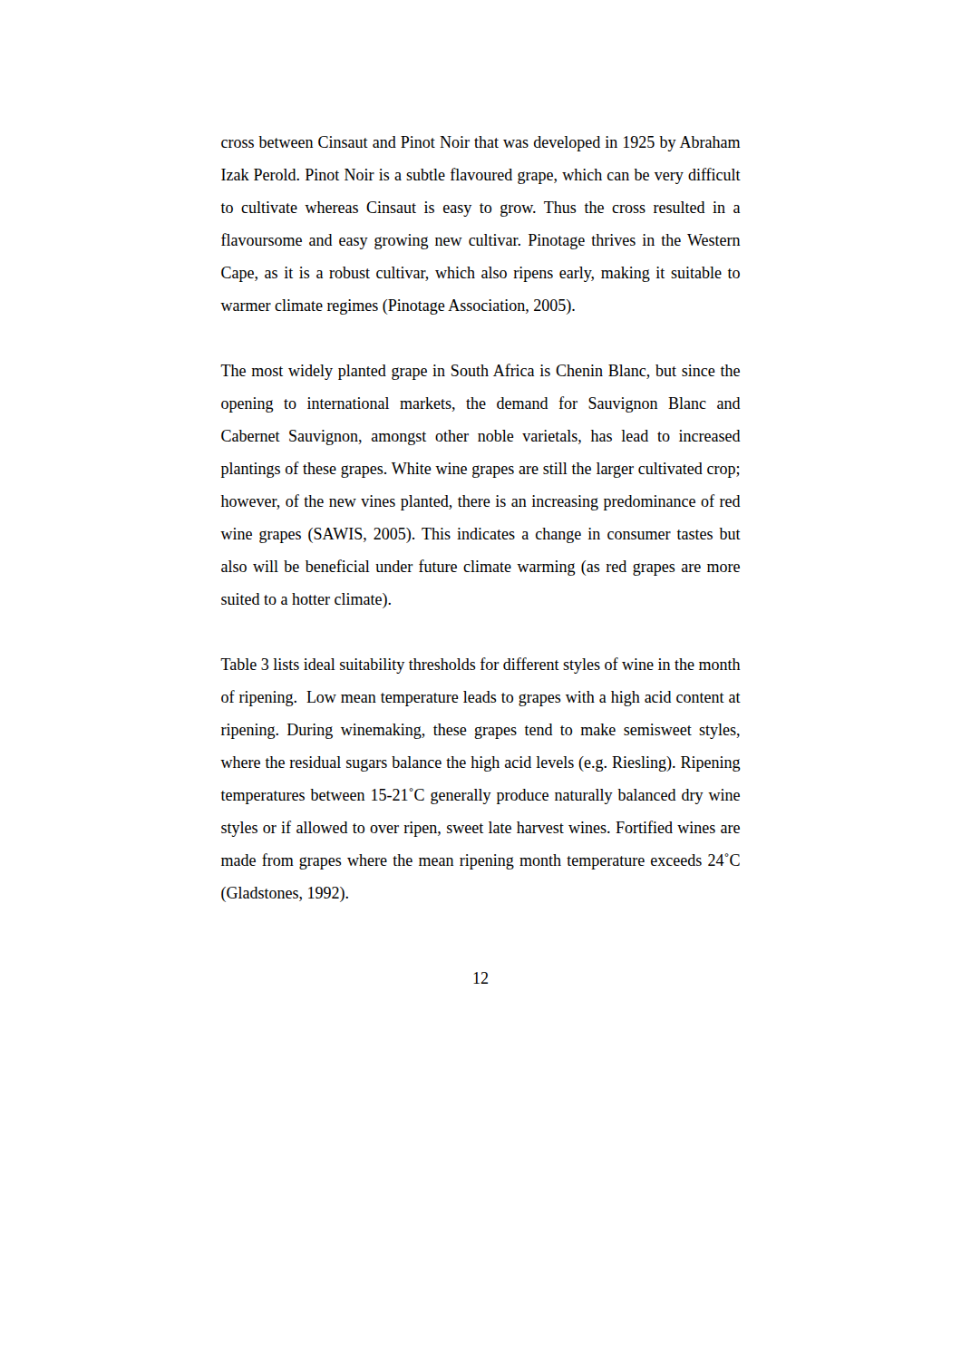cross between Cinsaut and Pinot Noir that was developed in 1925 by Abraham Izak Perold. Pinot Noir is a subtle flavoured grape, which can be very difficult to cultivate whereas Cinsaut is easy to grow. Thus the cross resulted in a flavoursome and easy growing new cultivar. Pinotage thrives in the Western Cape, as it is a robust cultivar, which also ripens early, making it suitable to warmer climate regimes (Pinotage Association, 2005).
The most widely planted grape in South Africa is Chenin Blanc, but since the opening to international markets, the demand for Sauvignon Blanc and Cabernet Sauvignon, amongst other noble varietals, has lead to increased plantings of these grapes. White wine grapes are still the larger cultivated crop; however, of the new vines planted, there is an increasing predominance of red wine grapes (SAWIS, 2005). This indicates a change in consumer tastes but also will be beneficial under future climate warming (as red grapes are more suited to a hotter climate).
Table 3 lists ideal suitability thresholds for different styles of wine in the month of ripening. Low mean temperature leads to grapes with a high acid content at ripening. During winemaking, these grapes tend to make semisweet styles, where the residual sugars balance the high acid levels (e.g. Riesling). Ripening temperatures between 15-21˚C generally produce naturally balanced dry wine styles or if allowed to over ripen, sweet late harvest wines. Fortified wines are made from grapes where the mean ripening month temperature exceeds 24˚C (Gladstones, 1992).
12